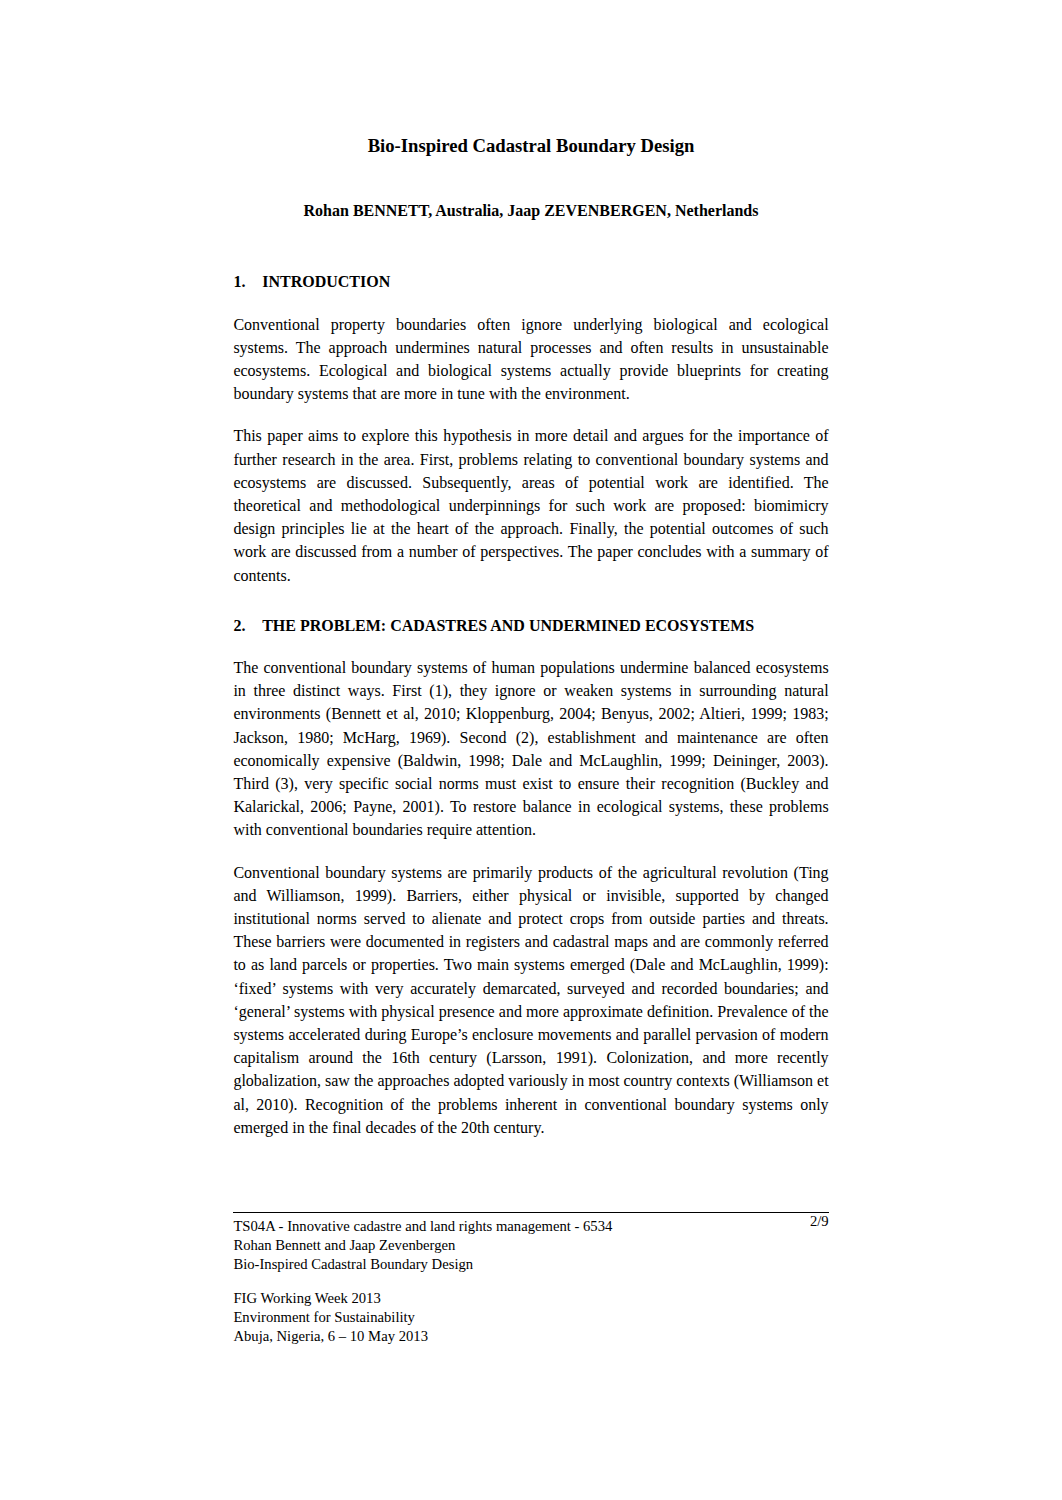Bio-Inspired Cadastral Boundary Design
Rohan BENNETT, Australia, Jaap ZEVENBERGEN, Netherlands
1. INTRODUCTION
Conventional property boundaries often ignore underlying biological and ecological systems. The approach undermines natural processes and often results in unsustainable ecosystems. Ecological and biological systems actually provide blueprints for creating boundary systems that are more in tune with the environment.
This paper aims to explore this hypothesis in more detail and argues for the importance of further research in the area. First, problems relating to conventional boundary systems and ecosystems are discussed. Subsequently, areas of potential work are identified. The theoretical and methodological underpinnings for such work are proposed: biomimicry design principles lie at the heart of the approach. Finally, the potential outcomes of such work are discussed from a number of perspectives. The paper concludes with a summary of contents.
2. THE PROBLEM: CADASTRES AND UNDERMINED ECOSYSTEMS
The conventional boundary systems of human populations undermine balanced ecosystems in three distinct ways. First (1), they ignore or weaken systems in surrounding natural environments (Bennett et al, 2010; Kloppenburg, 2004; Benyus, 2002; Altieri, 1999; 1983; Jackson, 1980; McHarg, 1969). Second (2), establishment and maintenance are often economically expensive (Baldwin, 1998; Dale and McLaughlin, 1999; Deininger, 2003). Third (3), very specific social norms must exist to ensure their recognition (Buckley and Kalarickal, 2006; Payne, 2001). To restore balance in ecological systems, these problems with conventional boundaries require attention.
Conventional boundary systems are primarily products of the agricultural revolution (Ting and Williamson, 1999). Barriers, either physical or invisible, supported by changed institutional norms served to alienate and protect crops from outside parties and threats. These barriers were documented in registers and cadastral maps and are commonly referred to as land parcels or properties. Two main systems emerged (Dale and McLaughlin, 1999): ‘fixed’ systems with very accurately demarcated, surveyed and recorded boundaries; and ‘general’ systems with physical presence and more approximate definition. Prevalence of the systems accelerated during Europe’s enclosure movements and parallel pervasion of modern capitalism around the 16th century (Larsson, 1991). Colonization, and more recently globalization, saw the approaches adopted variously in most country contexts (Williamson et al, 2010). Recognition of the problems inherent in conventional boundary systems only emerged in the final decades of the 20th century.
2/9
TS04A - Innovative cadastre and land rights management - 6534
Rohan Bennett and Jaap Zevenbergen
Bio-Inspired Cadastral Boundary Design
FIG Working Week 2013
Environment for Sustainability
Abuja, Nigeria, 6 – 10 May 2013